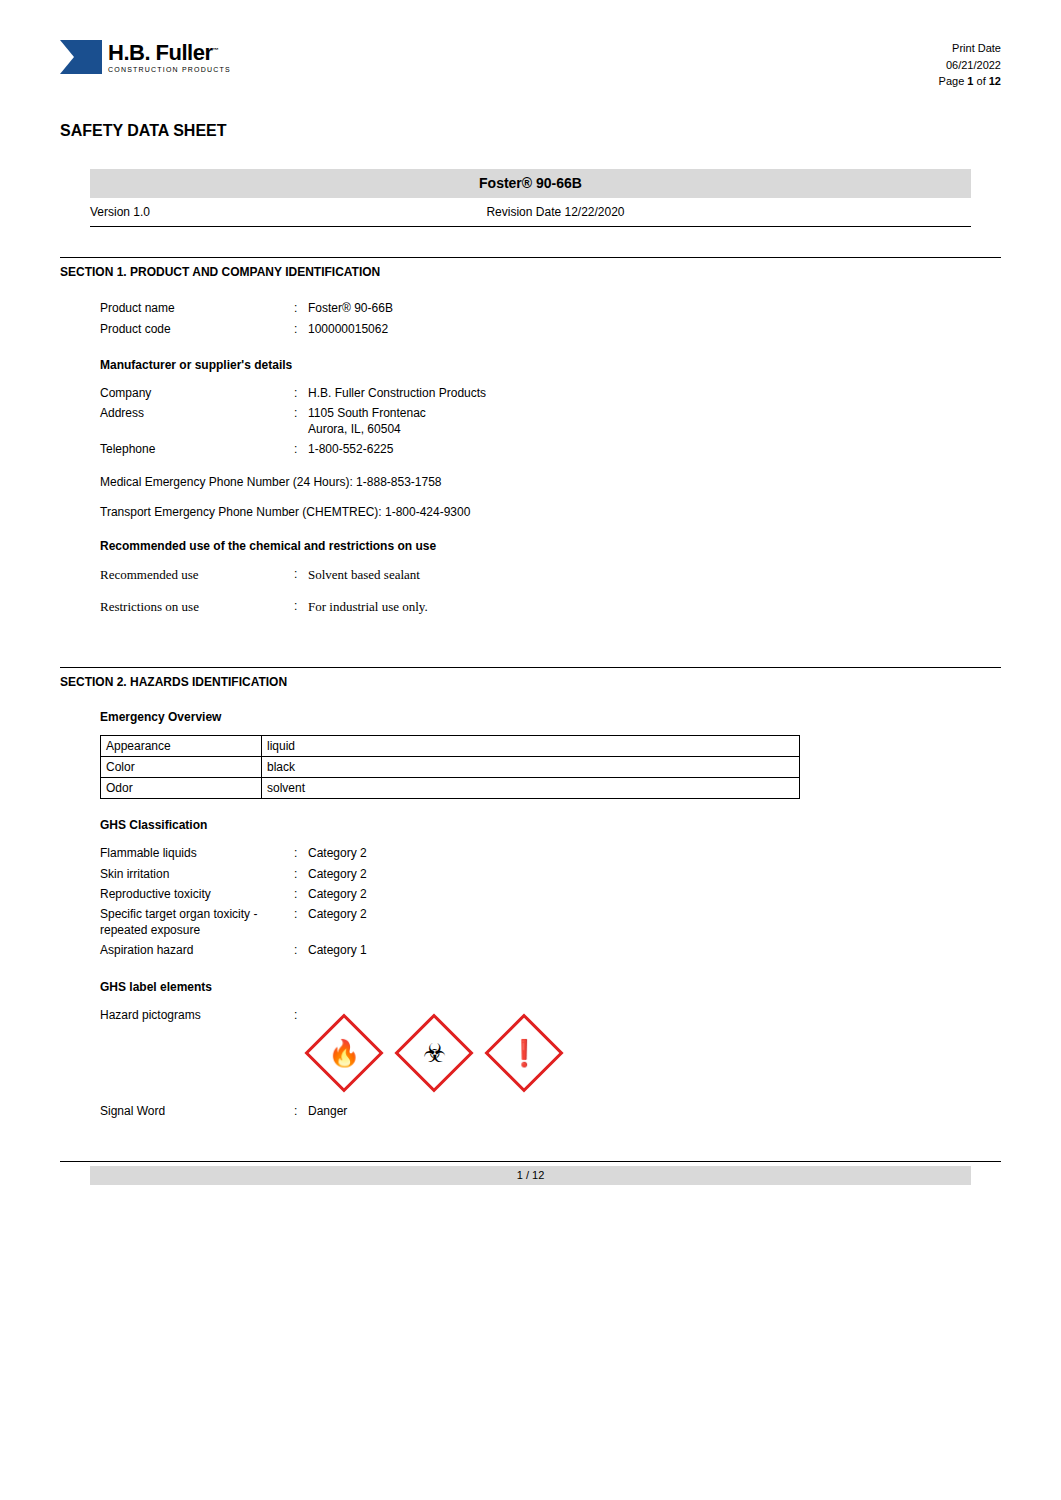H.B. Fuller™
CONSTRUCTION PRODUCTS
Print Date
06/21/2022
Page 1 of 12
SAFETY DATA SHEET
Foster® 90-66B
Version 1.0
Revision Date 12/22/2020
SECTION 1. PRODUCT AND COMPANY IDENTIFICATION
| Product name | : | Foster® 90-66B |
| Product code | : | 100000015062 |
Manufacturer or supplier's details
| Company | : | H.B. Fuller Construction Products |
| Address | : | 1105 South Frontenac Aurora, IL, 60504 |
| Telephone | : | 1-800-552-6225 |
Medical Emergency Phone Number (24 Hours): 1-888-853-1758
Transport Emergency Phone Number (CHEMTREC): 1-800-424-9300
Recommended use of the chemical and restrictions on use
| Recommended use | : | Solvent based sealant |
| Restrictions on use | : | For industrial use only. |
SECTION 2. HAZARDS IDENTIFICATION
Emergency Overview
| Appearance | liquid |
| Color | black |
| Odor | solvent |
GHS Classification
| Flammable liquids | : | Category 2 |
| Skin irritation | : | Category 2 |
| Reproductive toxicity | : | Category 2 |
| Specific target organ toxicity - repeated exposure | : | Category 2 |
| Aspiration hazard | : | Category 1 |
GHS label elements
| Hazard pictograms | : | 🔥 ☣ ❗ |
| Signal Word | : | Danger |
1 / 12